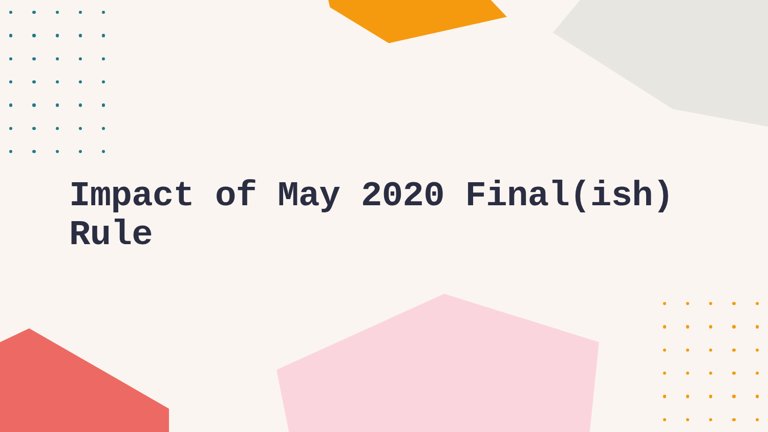Impact of May 2020 Final(ish) Rule